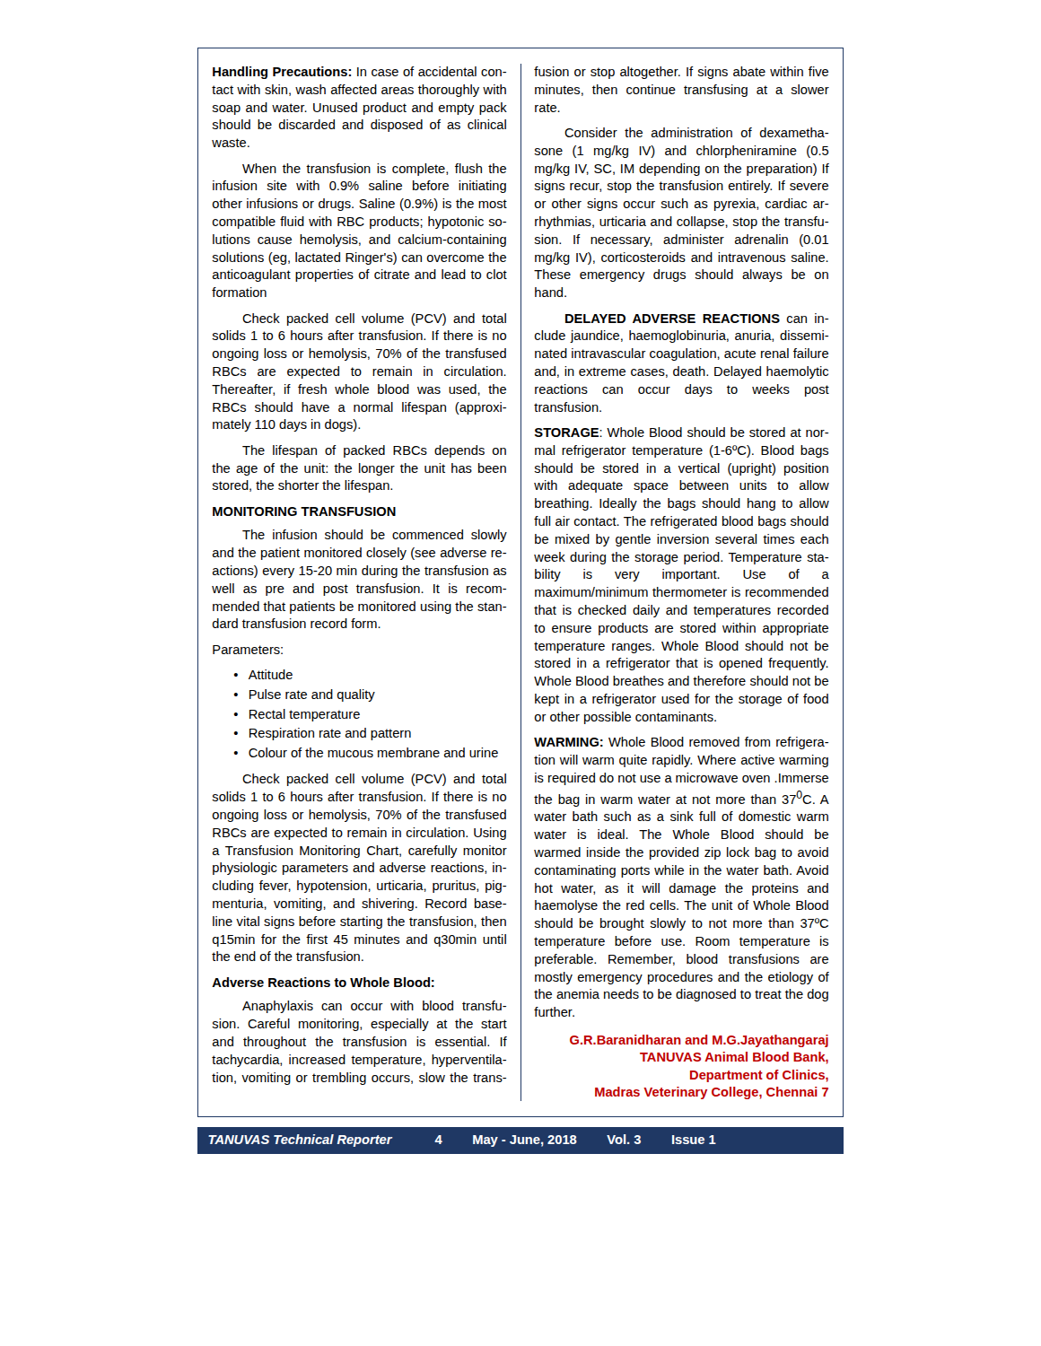Handling Precautions: In case of accidental contact with skin, wash affected areas thoroughly with soap and water. Unused product and empty pack should be discarded and disposed of as clinical waste.
When the transfusion is complete, flush the infusion site with 0.9% saline before initiating other infusions or drugs. Saline (0.9%) is the most compatible fluid with RBC products; hypotonic solutions cause hemolysis, and calcium-containing solutions (eg, lactated Ringer's) can overcome the anticoagulant properties of citrate and lead to clot formation
Check packed cell volume (PCV) and total solids 1 to 6 hours after transfusion. If there is no ongoing loss or hemolysis, 70% of the transfused RBCs are expected to remain in circulation. Thereafter, if fresh whole blood was used, the RBCs should have a normal lifespan (approximately 110 days in dogs).
The lifespan of packed RBCs depends on the age of the unit: the longer the unit has been stored, the shorter the lifespan.
MONITORING TRANSFUSION
The infusion should be commenced slowly and the patient monitored closely (see adverse reactions) every 15-20 min during the transfusion as well as pre and post transfusion. It is recommended that patients be monitored using the standard transfusion record form.
Parameters:
Attitude
Pulse rate and quality
Rectal temperature
Respiration rate and pattern
Colour of the mucous membrane and urine
Check packed cell volume (PCV) and total solids 1 to 6 hours after transfusion. If there is no ongoing loss or hemolysis, 70% of the transfused RBCs are expected to remain in circulation. Using a Transfusion Monitoring Chart, carefully monitor physiologic parameters and adverse reactions, including fever, hypotension, urticaria, pruritus, pigmenturia, vomiting, and shivering. Record baseline vital signs before starting the transfusion, then q15min for the first 45 minutes and q30min until the end of the transfusion.
Adverse Reactions to Whole Blood:
Anaphylaxis can occur with blood transfusion. Careful monitoring, especially at the start and throughout the transfusion is essential. If tachycardia, increased temperature, hyperventilation, vomiting or trembling occurs, slow the transfusion or stop altogether. If signs abate within five minutes, then continue transfusing at a slower rate.
Consider the administration of dexamethasone (1 mg/kg IV) and chlorpheniramine (0.5 mg/kg IV, SC, IM depending on the preparation) If signs recur, stop the transfusion entirely. If severe or other signs occur such as pyrexia, cardiac arrhythmias, urticaria and collapse, stop the transfusion. If necessary, administer adrenalin (0.01 mg/kg IV), corticosteroids and intravenous saline. These emergency drugs should always be on hand.
DELAYED ADVERSE REACTIONS can include jaundice, haemoglobinuria, anuria, disseminated intravascular coagulation, acute renal failure and, in extreme cases, death. Delayed haemolytic reactions can occur days to weeks post transfusion.
STORAGE: Whole Blood should be stored at normal refrigerator temperature (1-6ºC). Blood bags should be stored in a vertical (upright) position with adequate space between units to allow breathing. Ideally the bags should hang to allow full air contact. The refrigerated blood bags should be mixed by gentle inversion several times each week during the storage period. Temperature stability is very important. Use of a maximum/minimum thermometer is recommended that is checked daily and temperatures recorded to ensure products are stored within appropriate temperature ranges. Whole Blood should not be stored in a refrigerator that is opened frequently. Whole Blood breathes and therefore should not be kept in a refrigerator used for the storage of food or other possible contaminants.
WARMING: Whole Blood removed from refrigeration will warm quite rapidly. Where active warming is required do not use a microwave oven .Immerse the bag in warm water at not more than 370C. A water bath such as a sink full of domestic warm water is ideal. The Whole Blood should be warmed inside the provided zip lock bag to avoid contaminating ports while in the water bath. Avoid hot water, as it will damage the proteins and haemolyse the red cells. The unit of Whole Blood should be brought slowly to not more than 37ºC temperature before use. Room temperature is preferable. Remember, blood transfusions are mostly emergency procedures and the etiology of the anemia needs to be diagnosed to treat the dog further.
G.R.Baranidharan and M.G.Jayathangaraj
TANUVAS Animal Blood Bank,
Department of Clinics,
Madras Veterinary College, Chennai 7
TANUVAS Technical Reporter 4 May - June, 2018 Vol. 3 Issue 1